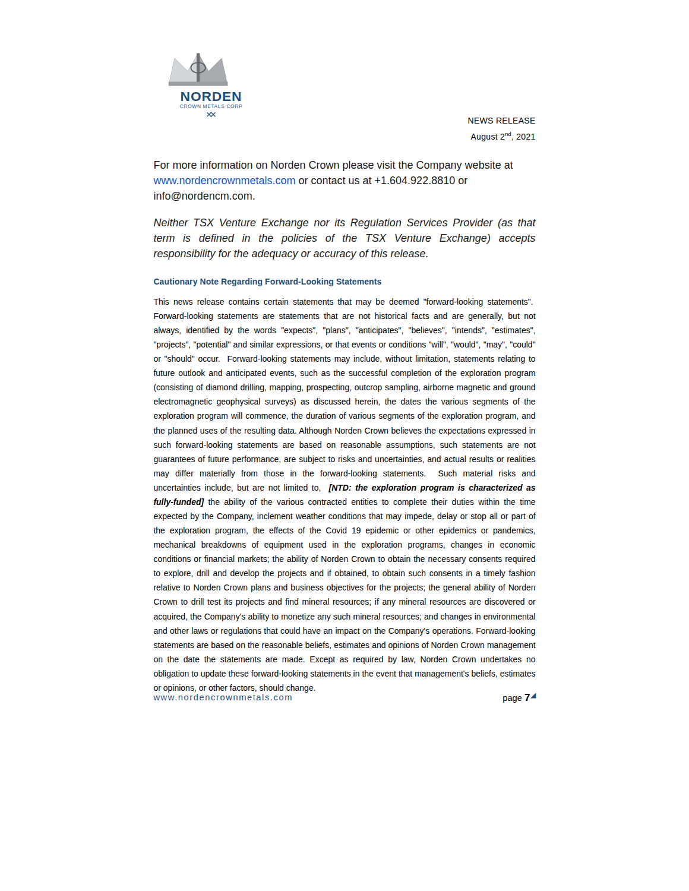NORDEN CROWN METALS CORP
NEWS RELEASE
August 2nd, 2021
For more information on Norden Crown please visit the Company website at www.nordencrownmetals.com or contact us at +1.604.922.8810 or info@nordencm.com.
Neither TSX Venture Exchange nor its Regulation Services Provider (as that term is defined in the policies of the TSX Venture Exchange) accepts responsibility for the adequacy or accuracy of this release.
Cautionary Note Regarding Forward-Looking Statements
This news release contains certain statements that may be deemed "forward-looking statements". Forward-looking statements are statements that are not historical facts and are generally, but not always, identified by the words "expects", "plans", "anticipates", "believes", "intends", "estimates", "projects", "potential" and similar expressions, or that events or conditions "will", "would", "may", "could" or "should" occur. Forward-looking statements may include, without limitation, statements relating to future outlook and anticipated events, such as the successful completion of the exploration program (consisting of diamond drilling, mapping, prospecting, outcrop sampling, airborne magnetic and ground electromagnetic geophysical surveys) as discussed herein, the dates the various segments of the exploration program will commence, the duration of various segments of the exploration program, and the planned uses of the resulting data. Although Norden Crown believes the expectations expressed in such forward-looking statements are based on reasonable assumptions, such statements are not guarantees of future performance, are subject to risks and uncertainties, and actual results or realities may differ materially from those in the forward-looking statements. Such material risks and uncertainties include, but are not limited to, [NTD: the exploration program is characterized as fully-funded] the ability of the various contracted entities to complete their duties within the time expected by the Company, inclement weather conditions that may impede, delay or stop all or part of the exploration program, the effects of the Covid 19 epidemic or other epidemics or pandemics, mechanical breakdowns of equipment used in the exploration programs, changes in economic conditions or financial markets; the ability of Norden Crown to obtain the necessary consents required to explore, drill and develop the projects and if obtained, to obtain such consents in a timely fashion relative to Norden Crown plans and business objectives for the projects; the general ability of Norden Crown to drill test its projects and find mineral resources; if any mineral resources are discovered or acquired, the Company's ability to monetize any such mineral resources; and changes in environmental and other laws or regulations that could have an impact on the Company's operations. Forward-looking statements are based on the reasonable beliefs, estimates and opinions of Norden Crown management on the date the statements are made. Except as required by law, Norden Crown undertakes no obligation to update these forward-looking statements in the event that management's beliefs, estimates or opinions, or other factors, should change.
www.nordencrownmetals.com
page 7◢